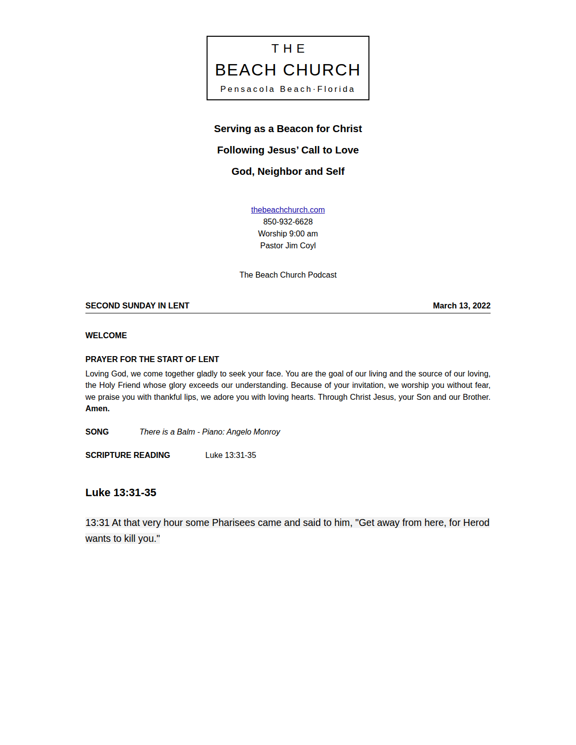THE
BEACH CHURCH
Pensacola Beach·Florida
Serving as a Beacon for Christ
Following Jesus’ Call to Love
God, Neighbor and Self
thebeachchurch.com
850-932-6628
Worship 9:00 am
Pastor Jim Coyl
The Beach Church Podcast
SECOND SUNDAY IN LENT March 13, 2022
WELCOME
PRAYER FOR THE START OF LENT
Loving God, we come together gladly to seek your face. You are the goal of our living and the source of our loving, the Holy Friend whose glory exceeds our understanding. Because of your invitation, we worship you without fear, we praise you with thankful lips, we adore you with loving hearts. Through Christ Jesus, your Son and our Brother. Amen.
SONG There is a Balm - Piano: Angelo Monroy
SCRIPTURE READING Luke 13:31-35
Luke 13:31-35
13:31 At that very hour some Pharisees came and said to him, "Get away from here, for Herod wants to kill you."